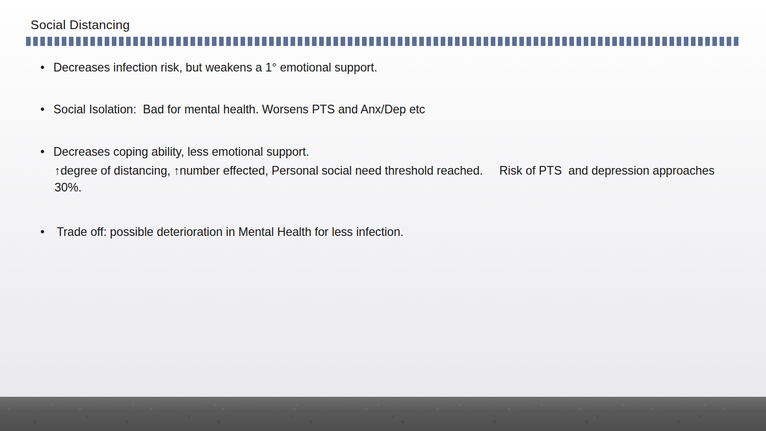Social Distancing
Decreases infection risk, but weakens a 1° emotional support.
Social Isolation: Bad for mental health. Worsens PTS and Anx/Dep etc
Decreases coping ability, less emotional support. ↑degree of distancing, ↑number effected, Personal social need threshold reached. Risk of PTS and depression approaches 30%.
Trade off: possible deterioration in Mental Health for less infection.